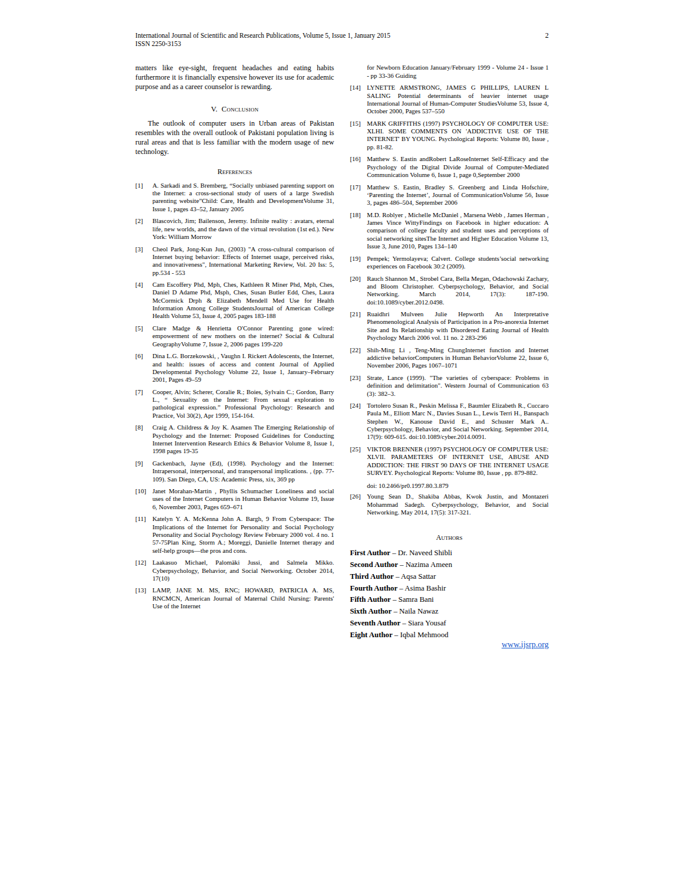International Journal of Scientific and Research Publications, Volume 5, Issue 1, January 2015
ISSN 2250-3153
2
matters like eye-sight, frequent headaches and eating habits furthermore it is financially expensive however its use for academic purpose and as a career counselor is rewarding.
V. Conclusion
The outlook of computer users in Urban areas of Pakistan resembles with the overall outlook of Pakistani population living is rural areas and that is less familiar with the modern usage of new technology.
References
[1] A. Sarkadi and S. Bremberg, “Socially unbiased parenting support on the Internet: a cross-sectional study of users of a large Swedish parenting website”Child: Care, Health and DevelopmentVolume 31, Issue 1, pages 43–52, January 2005
[2] Blascovich, Jim; Bailenson, Jeremy. Infinite reality : avatars, eternal life, new worlds, and the dawn of the virtual revolution (1st ed.). New York: William Morrow
[3] Cheol Park, Jong-Kun Jun, (2003) "A cross-cultural comparison of Internet buying behavior: Effects of Internet usage, perceived risks, and innovativeness", International Marketing Review, Vol. 20 Iss: 5, pp.534 - 553
[4] Cam Escoffery Phd, Mph, Ches, Kathleen R Miner Phd, Mph, Ches, Daniel D Adame Phd, Msph, Ches, Susan Butler Edd, Ches, Laura McCormick Drph & Elizabeth Mendell Med Use for Health Information Among College StudentsJournal of American College Health Volume 53, Issue 4, 2005 pages 183-188
[5] Clare Madge & Henrietta O'Connor Parenting gone wired: empowerment of new mothers on the internet? Social & Cultural GeographyVolume 7, Issue 2, 2006 pages 199-220
[6] Dina L.G. Borzekowski, , Vaughn I. Rickert Adolescents, the Internet, and health: issues of access and content Journal of Applied Developmental Psychology Volume 22, Issue 1, January–February 2001, Pages 49–59
[7] Cooper, Alvin; Scherer, Coralie R.; Boies, Sylvain C.; Gordon, Barry L., “ Sexuality on the Internet: From sexual exploration to pathological expression.” Professional Psychology: Research and Practice, Vol 30(2), Apr 1999, 154-164.
[8] Craig A. Childress & Joy K. Asamen The Emerging Relationship of Psychology and the Internet: Proposed Guidelines for Conducting Internet Intervention Research Ethics & Behavior Volume 8, Issue 1, 1998 pages 19-35
[9] Gackenbach, Jayne (Ed), (1998). Psychology and the Internet: Intrapersonal, interpersonal, and transpersonal implications. , (pp. 77-109). San Diego, CA, US: Academic Press, xix, 369 pp
[10] Janet Morahan-Martin , Phyllis Schumacher Loneliness and social uses of the Internet Computers in Human Behavior Volume 19, Issue 6, November 2003, Pages 659–671
[11] Katelyn Y. A. McKenna John A. Bargh, 9 From Cyberspace: The Implications of the Internet for Personality and Social Psychology Personality and Social Psychology Review February 2000 vol. 4 no. 1 57-75Plan King, Storm A.; Moreggi, Danielle Internet therapy and self-help groups—the pros and cons.
[12] Laakasuo Michael, Palomäki Jussi, and Salmela Mikko. Cyberpsychology, Behavior, and Social Networking. October 2014, 17(10)
[13] LAMP, JANE M. MS, RNC; HOWARD, PATRICIA A. MS, RNCMCN, American Journal of Maternal Child Nursing: Parents' Use of the Internet
for Newborn Education January/February 1999 - Volume 24 - Issue 1 - pp 33-36 Guiding
[14] LYNETTE ARMSTRONG, JAMES G PHILLIPS, LAUREN L SALING Potential determinants of heavier internet usage International Journal of Human-Computer StudiesVolume 53, Issue 4, October 2000, Pages 537–550
[15] MARK GRIFFITHS (1997) PSYCHOLOGY OF COMPUTER USE: XLHI. SOME COMMENTS ON 'ADDICTIVE USE OF THE INTERNET' BY YOUNG. Psychological Reports: Volume 80, Issue , pp. 81-82.
[16] Matthew S. Eastin andRobert LaRoseInternet Self-Efficacy and the Psychology of the Digital Divide Journal of Computer-Mediated Communication Volume 6, Issue 1, page 0,September 2000
[17] Matthew S. Eastin, Bradley S. Greenberg and Linda Hofschire, ‘Parenting the Internet’, Journal of CommunicationVolume 56, Issue 3, pages 486–504, September 2006
[18] M.D. Roblyer , Michelle McDaniel , Marsena Webb , James Herman , James Vince WittyFindings on Facebook in higher education: A comparison of college faculty and student uses and perceptions of social networking sitesThe Internet and Higher Education Volume 13, Issue 3, June 2010, Pages 134–140
[19] Pempek; Yermolayeva; Calvert. College students’social networking experiences on Facebook 30:2 (2009).
[20] Rauch Shannon M., Strobel Cara, Bella Megan, Odachowski Zachary, and Bloom Christopher. Cyberpsychology, Behavior, and Social Networking. March 2014, 17(3): 187-190. doi:10.1089/cyber.2012.0498.
[21] Ruaidhri Mulveen Julie Hepworth An Interpretative Phenomenological Analysis of Participation in a Pro-anorexia Internet Site and Its Relationship with Disordered Eating Journal of Health Psychology March 2006 vol. 11 no. 2 283-296
[22] Shih-Ming Li , Teng-Ming ChungInternet function and Internet addictive behaviorComputers in Human BehaviorVolume 22, Issue 6, November 2006, Pages 1067–1071
[23] Strate, Lance (1999). "The varieties of cyberspace: Problems in definition and delimitation". Western Journal of Communication 63 (3): 382–3.
[24] Tortolero Susan R., Peskin Melissa F., Baumler Elizabeth R., Cuccaro Paula M., Elliott Marc N., Davies Susan L., Lewis Terri H., Banspach Stephen W., Kanouse David E., and Schuster Mark A.. Cyberpsychology, Behavior, and Social Networking. September 2014, 17(9): 609-615. doi:10.1089/cyber.2014.0091.
[25] VIKTOR BRENNER (1997) PSYCHOLOGY OF COMPUTER USE: XLVII. PARAMETERS OF INTERNET USE, ABUSE AND ADDICTION: THE FIRST 90 DAYS OF THE INTERNET USAGE SURVEY. Psychological Reports: Volume 80, Issue , pp. 879-882.
doi: 10.2466/pr0.1997.80.3.879
[26] Young Sean D., Shakiba Abbas, Kwok Justin, and Montazeri Mohammad Sadegh. Cyberpsychology, Behavior, and Social Networking. May 2014, 17(5): 317-321.
Authors
First Author – Dr. Naveed Shibli
Second Author – Nazima Ameen
Third Author – Aqsa Sattar
Fourth Author – Asima Bashir
Fifth Author – Samra Bani
Sixth Author – Naila Nawaz
Seventh Author – Siara Yousaf
Eight Author – Iqbal Mehmood
www.ijsrp.org